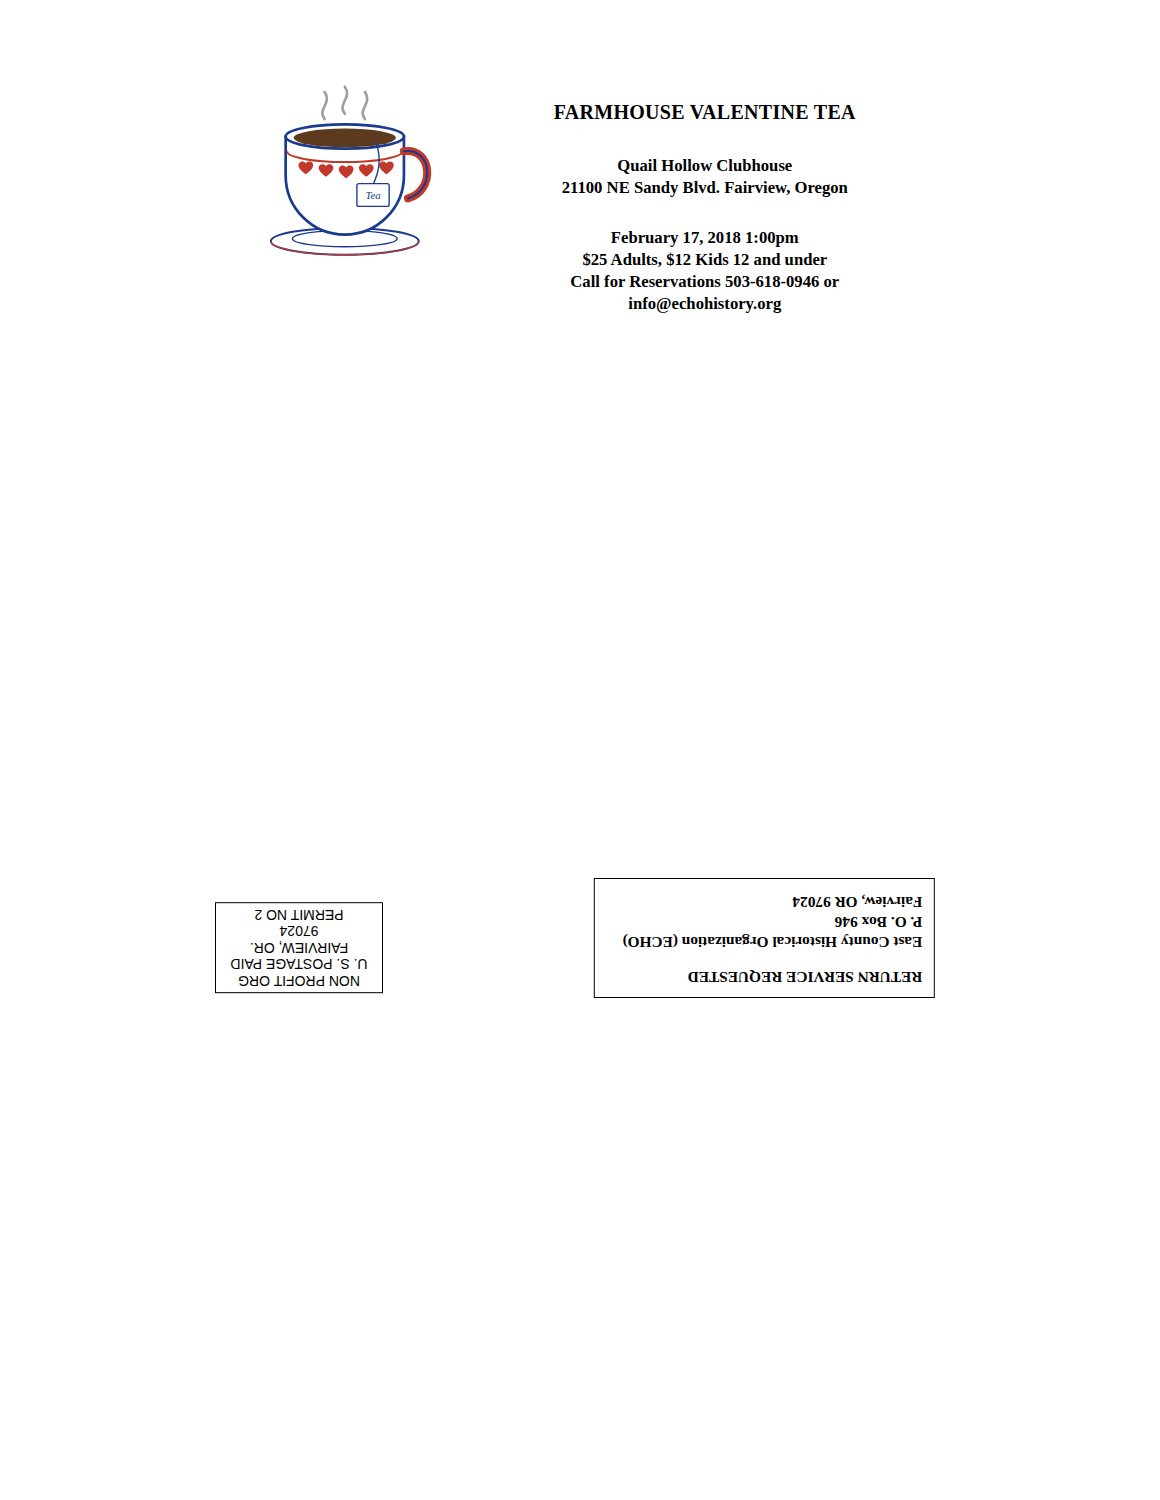Tea
FARMHOUSE VALENTINE TEA
Quail Hollow Clubhouse
21100 NE Sandy Blvd. Fairview, Oregon
February 17, 2018 1:00pm
$25 Adults, $12 Kids 12 and under
Call for Reservations 503-618-0946 or
info@echohistory.org
NON PROFIT ORG
U. S. POSTAGE PAID
FAIRVIEW, OR.
97024
PERMIT NO 2
RETURN SERVICE REQUESTED
East County Historical Organization (ECHO)
P. O. Box 946
Fairview, OR 97024